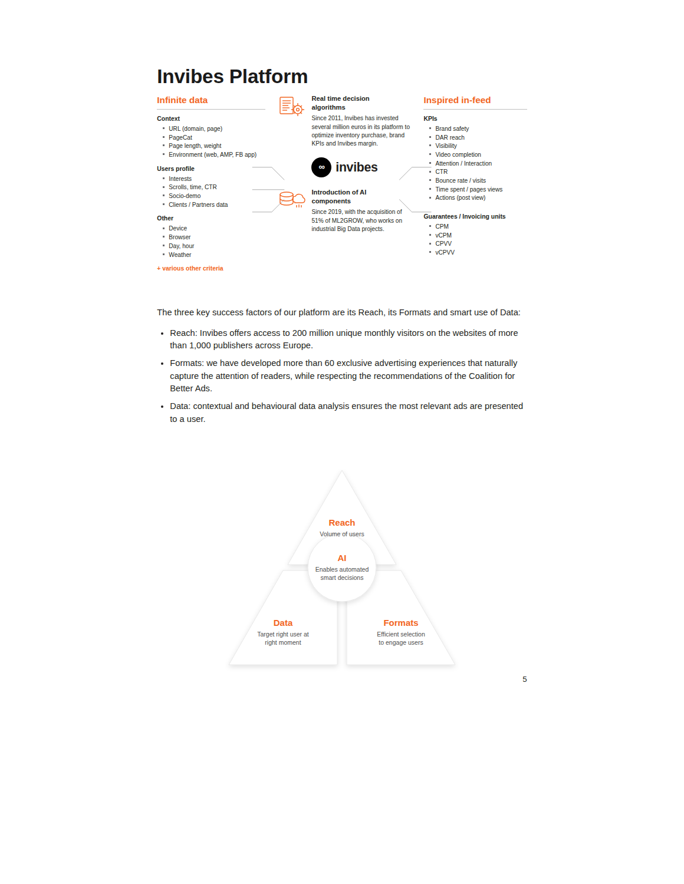Invibes Platform
Infinite data
Context
URL (domain, page)
PageCat
Page length, weight
Environment (web, AMP, FB app)
Users profile
Interests
Scrolls, time, CTR
Socio-demo
Clients / Partners data
Other
Device
Browser
Day, hour
Weather
+ various other criteria
Real time decision
algorithms
Since 2011, Invibes has invested several million euros in its platform to optimize inventory purchase, brand KPIs and Invibes margin.
∞ invibes
Introduction of AI
components
Since 2019, with the acquisition of 51% of ML2GROW, who works on industrial Big Data projects.
Inspired in-feed
KPIs
Brand safety
DAR reach
Visibility
Video completion
Attention / Interaction
CTR
Bounce rate / visits
Time spent / pages views
Actions (post view)
Guarantees / Invoicing units
CPM
vCPM
CPVV
vCPVV
The three key success factors of our platform are its Reach, its Formats and smart use of Data:
Reach: Invibes offers access to 200 million unique monthly visitors on the websites of more than 1,000 publishers across Europe.
Formats: we have developed more than 60 exclusive advertising experiences that naturally capture the attention of readers, while respecting the recommendations of the Coalition for Better Ads.
Data: contextual and behavioural data analysis ensures the most relevant ads are presented to a user.
Reach Volume of users AI Enables automated smart decisions Data Target right user at right moment Formats Efficient selection to engage users
5